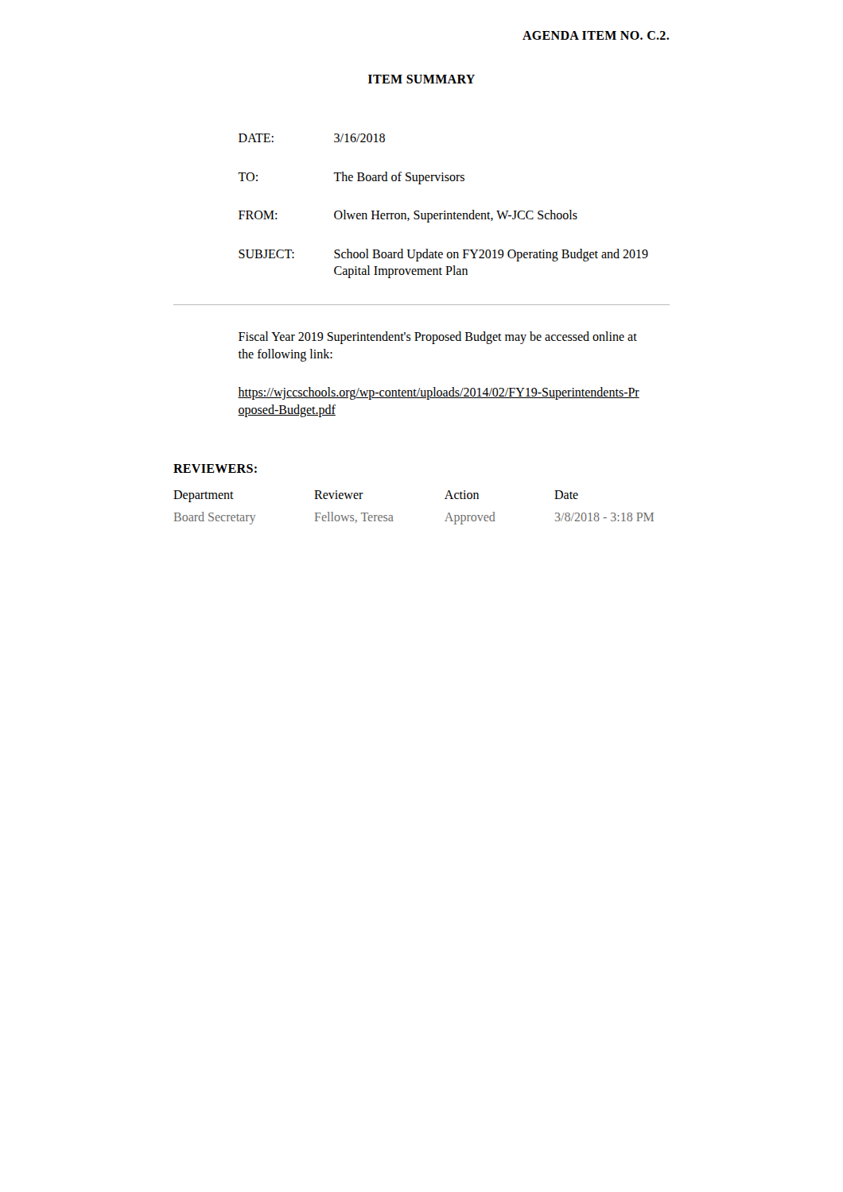AGENDA ITEM NO. C.2.
ITEM SUMMARY
| DATE: | 3/16/2018 |
| TO: | The Board of Supervisors |
| FROM: | Olwen Herron, Superintendent, W-JCC Schools |
| SUBJECT: | School Board Update on FY2019 Operating Budget and 2019 Capital Improvement Plan |
Fiscal Year 2019 Superintendent's Proposed Budget may be accessed online at the following link:
https://wjccschools.org/wp-content/uploads/2014/02/FY19-Superintendents-Proposed-Budget.pdf
REVIEWERS:
| Department | Reviewer | Action | Date |
| --- | --- | --- | --- |
| Board Secretary | Fellows, Teresa | Approved | 3/8/2018 - 3:18 PM |